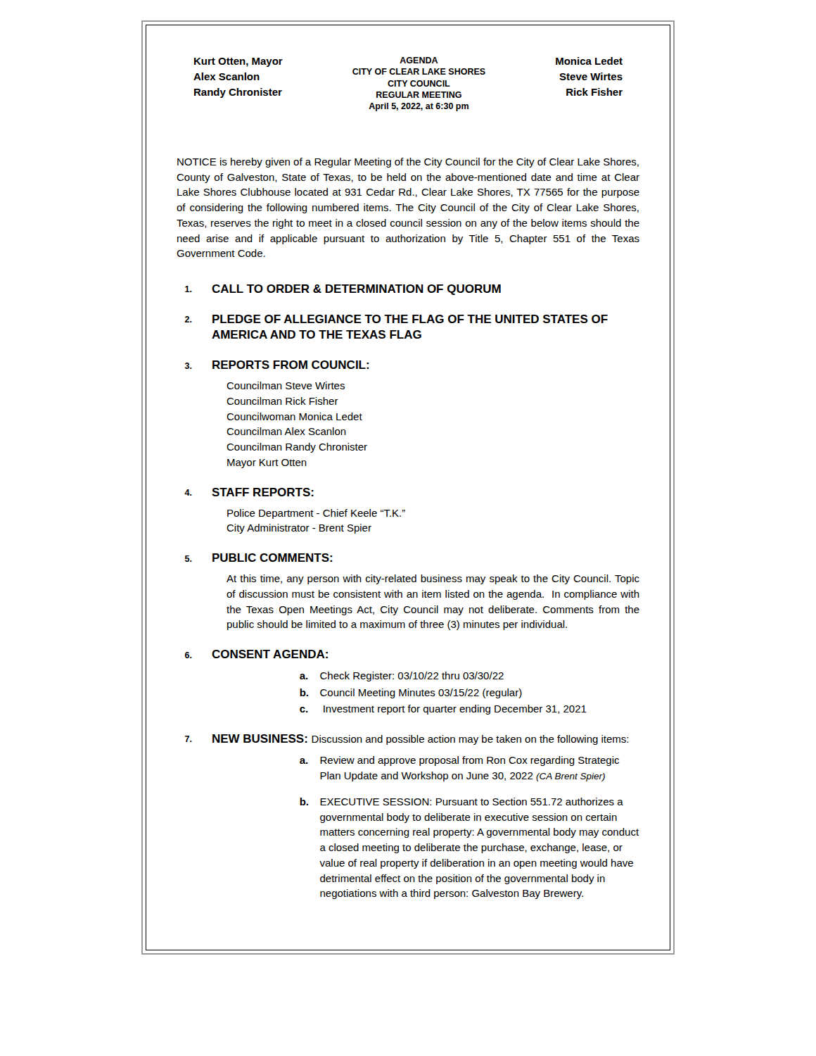Kurt Otten, Mayor
Alex Scanlon
Randy Chronister
AGENDA
CITY OF CLEAR LAKE SHORES
CITY COUNCIL
REGULAR MEETING
April 5, 2022, at 6:30 pm
Monica Ledet
Steve Wirtes
Rick Fisher
NOTICE is hereby given of a Regular Meeting of the City Council for the City of Clear Lake Shores, County of Galveston, State of Texas, to be held on the above-mentioned date and time at Clear Lake Shores Clubhouse located at 931 Cedar Rd., Clear Lake Shores, TX 77565 for the purpose of considering the following numbered items. The City Council of the City of Clear Lake Shores, Texas, reserves the right to meet in a closed council session on any of the below items should the need arise and if applicable pursuant to authorization by Title 5, Chapter 551 of the Texas Government Code.
CALL TO ORDER & DETERMINATION OF QUORUM
PLEDGE OF ALLEGIANCE TO THE FLAG OF THE UNITED STATES OF AMERICA AND TO THE TEXAS FLAG
REPORTS FROM COUNCIL:
Councilman Steve Wirtes
Councilman Rick Fisher
Councilwoman Monica Ledet
Councilman Alex Scanlon
Councilman Randy Chronister
Mayor Kurt Otten
STAFF REPORTS:
Police Department - Chief Keele “T.K.”
City Administrator - Brent Spier
PUBLIC COMMENTS:
At this time, any person with city-related business may speak to the City Council. Topic of discussion must be consistent with an item listed on the agenda. In compliance with the Texas Open Meetings Act, City Council may not deliberate. Comments from the public should be limited to a maximum of three (3) minutes per individual.
CONSENT AGENDA:
Check Register: 03/10/22 thru 03/30/22
Council Meeting Minutes 03/15/22 (regular)
c. Investment report for quarter ending December 31, 2021
NEW BUSINESS: Discussion and possible action may be taken on the following items:
Review and approve proposal from Ron Cox regarding Strategic Plan Update and Workshop on June 30, 2022 (CA Brent Spier)
EXECUTIVE SESSION: Pursuant to Section 551.72 authorizes a governmental body to deliberate in executive session on certain matters concerning real property: A governmental body may conduct a closed meeting to deliberate the purchase, exchange, lease, or value of real property if deliberation in an open meeting would have detrimental effect on the position of the governmental body in negotiations with a third person: Galveston Bay Brewery.